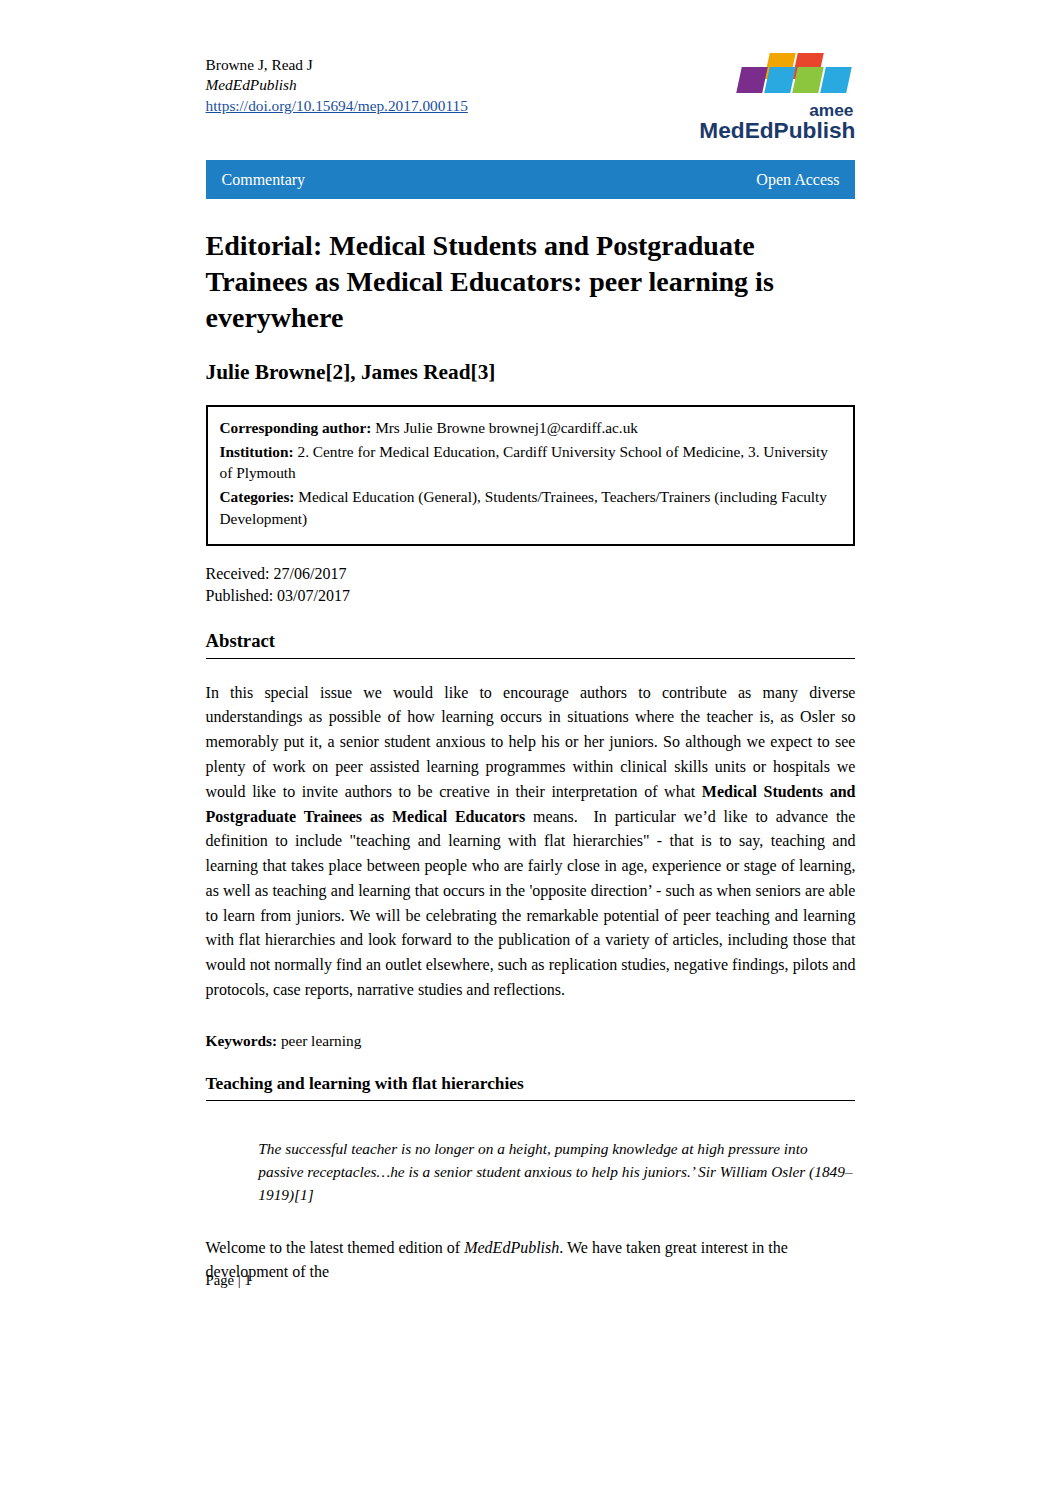Browne J, Read J
MedEdPublish
https://doi.org/10.15694/mep.2017.000115
amee
MedEdPublish
Commentary
Open Access
Editorial: Medical Students and Postgraduate Trainees as Medical Educators: peer learning is everywhere
Julie Browne[2], James Read[3]
Corresponding author: Mrs Julie Browne brownej1@cardiff.ac.uk
Institution: 2. Centre for Medical Education, Cardiff University School of Medicine, 3. University of Plymouth
Categories: Medical Education (General), Students/Trainees, Teachers/Trainers (including Faculty Development)
Received: 27/06/2017
Published: 03/07/2017
Abstract
In this special issue we would like to encourage authors to contribute as many diverse understandings as possible of how learning occurs in situations where the teacher is, as Osler so memorably put it, a senior student anxious to help his or her juniors. So although we expect to see plenty of work on peer assisted learning programmes within clinical skills units or hospitals we would like to invite authors to be creative in their interpretation of what Medical Students and Postgraduate Trainees as Medical Educators means. In particular we’d like to advance the definition to include "teaching and learning with flat hierarchies" - that is to say, teaching and learning that takes place between people who are fairly close in age, experience or stage of learning, as well as teaching and learning that occurs in the 'opposite direction’ - such as when seniors are able to learn from juniors. We will be celebrating the remarkable potential of peer teaching and learning with flat hierarchies and look forward to the publication of a variety of articles, including those that would not normally find an outlet elsewhere, such as replication studies, negative findings, pilots and protocols, case reports, narrative studies and reflections.
Keywords: peer learning
Teaching and learning with flat hierarchies
The successful teacher is no longer on a height, pumping knowledge at high pressure into passive receptacles…he is a senior student anxious to help his juniors.’ Sir William Osler (1849–1919)[1]
Welcome to the latest themed edition of MedEdPublish. We have taken great interest in the development of the
Page | 1